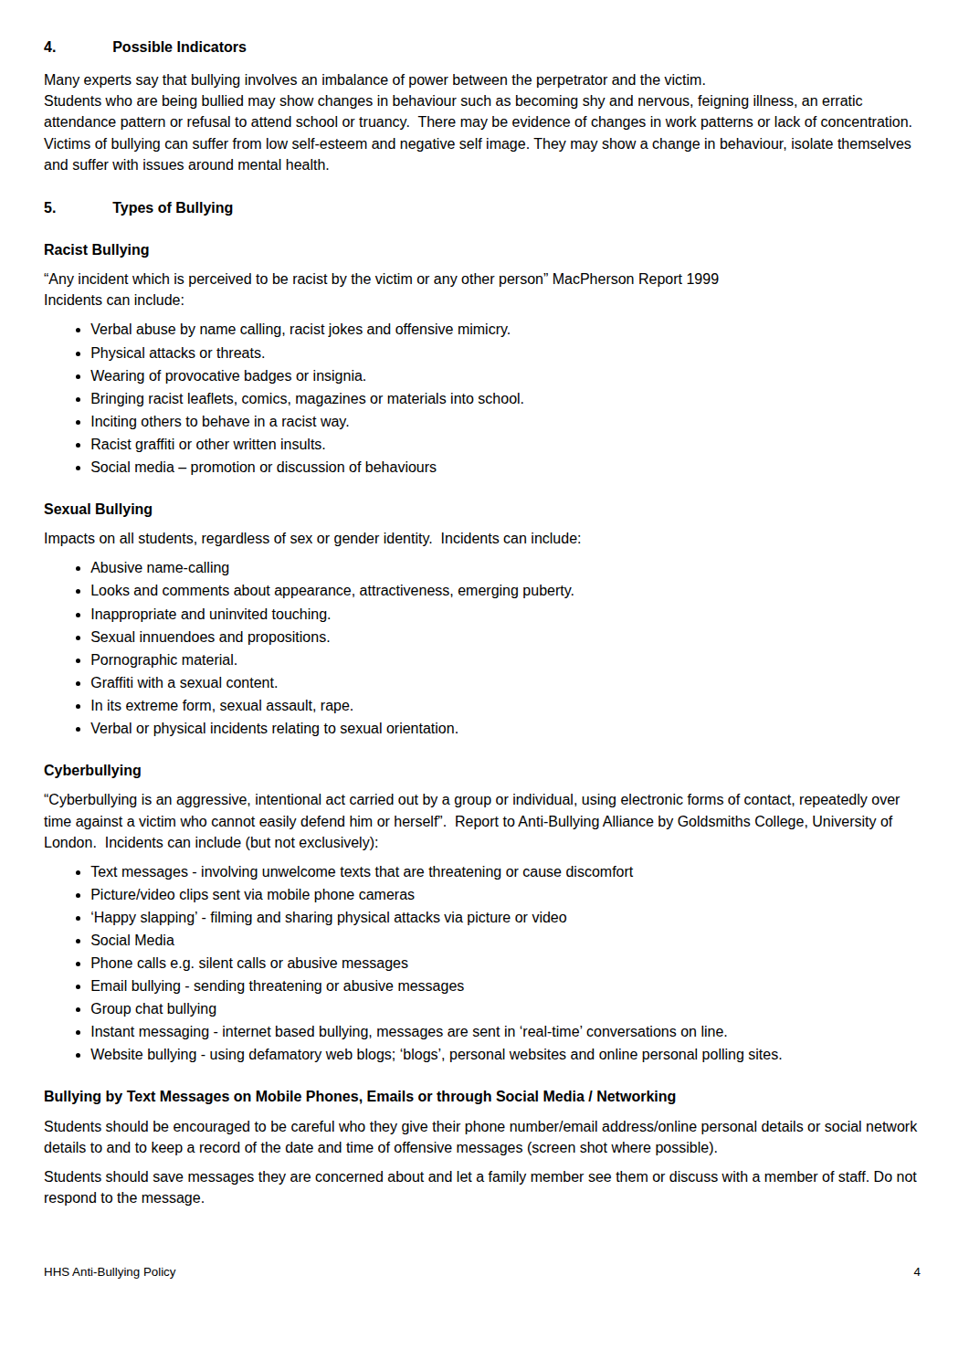4. Possible Indicators
Many experts say that bullying involves an imbalance of power between the perpetrator and the victim.
Students who are being bullied may show changes in behaviour such as becoming shy and nervous, feigning illness, an erratic attendance pattern or refusal to attend school or truancy. There may be evidence of changes in work patterns or lack of concentration. Victims of bullying can suffer from low self-esteem and negative self image. They may show a change in behaviour, isolate themselves and suffer with issues around mental health.
5. Types of Bullying
Racist Bullying
“Any incident which is perceived to be racist by the victim or any other person” MacPherson Report 1999
Incidents can include:
Verbal abuse by name calling, racist jokes and offensive mimicry.
Physical attacks or threats.
Wearing of provocative badges or insignia.
Bringing racist leaflets, comics, magazines or materials into school.
Inciting others to behave in a racist way.
Racist graffiti or other written insults.
Social media – promotion or discussion of behaviours
Sexual Bullying
Impacts on all students, regardless of sex or gender identity. Incidents can include:
Abusive name-calling
Looks and comments about appearance, attractiveness, emerging puberty.
Inappropriate and uninvited touching.
Sexual innuendoes and propositions.
Pornographic material.
Graffiti with a sexual content.
In its extreme form, sexual assault, rape.
Verbal or physical incidents relating to sexual orientation.
Cyberbullying
“Cyberbullying is an aggressive, intentional act carried out by a group or individual, using electronic forms of contact, repeatedly over time against a victim who cannot easily defend him or herself”. Report to Anti-Bullying Alliance by Goldsmiths College, University of London. Incidents can include (but not exclusively):
Text messages - involving unwelcome texts that are threatening or cause discomfort
Picture/video clips sent via mobile phone cameras
‘Happy slapping’ - filming and sharing physical attacks via picture or video
Social Media
Phone calls e.g. silent calls or abusive messages
Email bullying - sending threatening or abusive messages
Group chat bullying
Instant messaging - internet based bullying, messages are sent in ‘real-time’ conversations on line.
Website bullying - using defamatory web blogs; ‘blogs’, personal websites and online personal polling sites.
Bullying by Text Messages on Mobile Phones, Emails or through Social Media / Networking
Students should be encouraged to be careful who they give their phone number/email address/online personal details or social network details to and to keep a record of the date and time of offensive messages (screen shot where possible).
Students should save messages they are concerned about and let a family member see them or discuss with a member of staff. Do not respond to the message.
HHS Anti-Bullying Policy 4